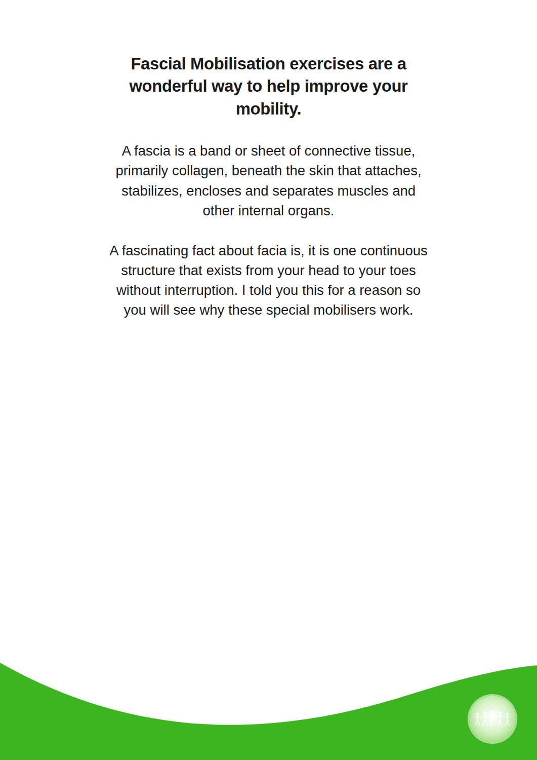Fascial Mobilisation exercises are a wonderful way to help improve your mobility.
A fascia is a band or sheet of connective tissue, primarily collagen, beneath the skin that attaches, stabilizes, encloses and separates muscles and other internal organs.
A fascinating fact about facia is, it is one continuous structure that exists from your head to your toes without interruption. I told you this for a reason so you will see why these special mobilisers work.